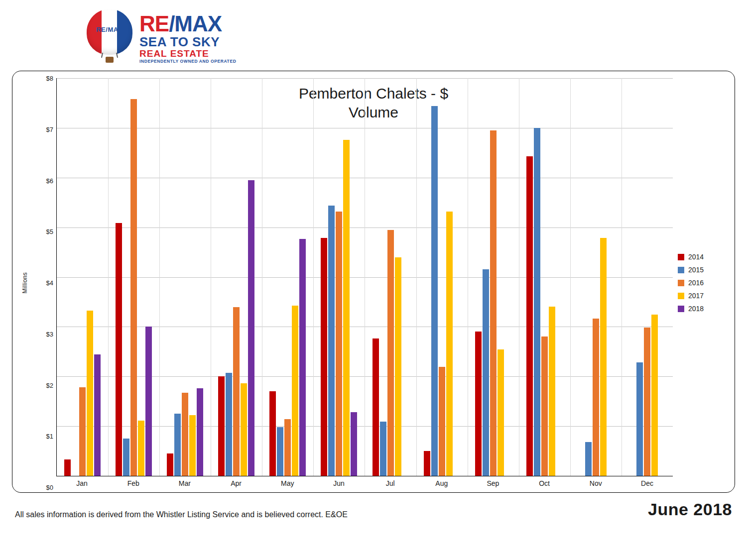RE/MAX
SEA TO SKY
REAL ESTATE
INDEPENDENTLY OWNED AND OPERATED
Pemberton Chalets - $ Volume
Millions
$8
$7
$6
$5
$4
$3
$2
$1
$0
Jan
Feb
Mar
Apr
May
Jun
Jul
Aug
Sep
Oct
Nov
Dec
2014
2015
2016
2017
2018
All sales information is derived from the Whistler Listing Service and is believed correct. E&OE
June 2018